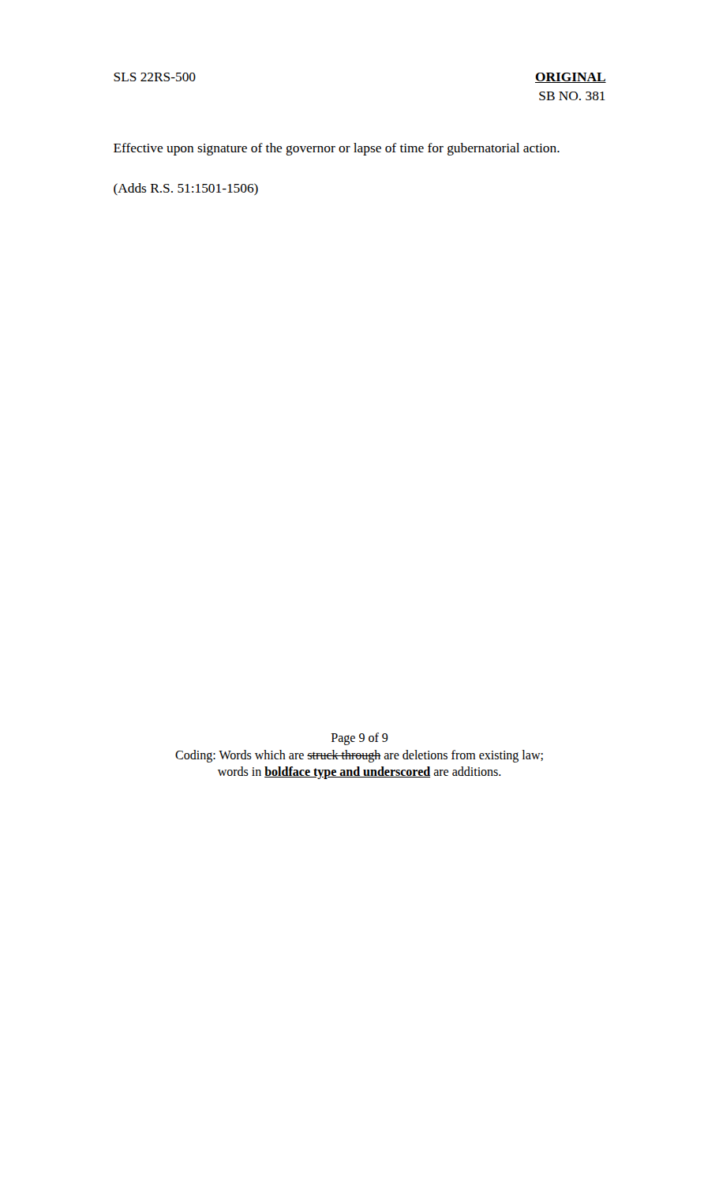SLS 22RS-500
ORIGINAL SB NO. 381
Effective upon signature of the governor or lapse of time for gubernatorial action.
(Adds R.S. 51:1501-1506)
Page 9 of 9
Coding: Words which are struck through are deletions from existing law;
words in boldface type and underscored are additions.